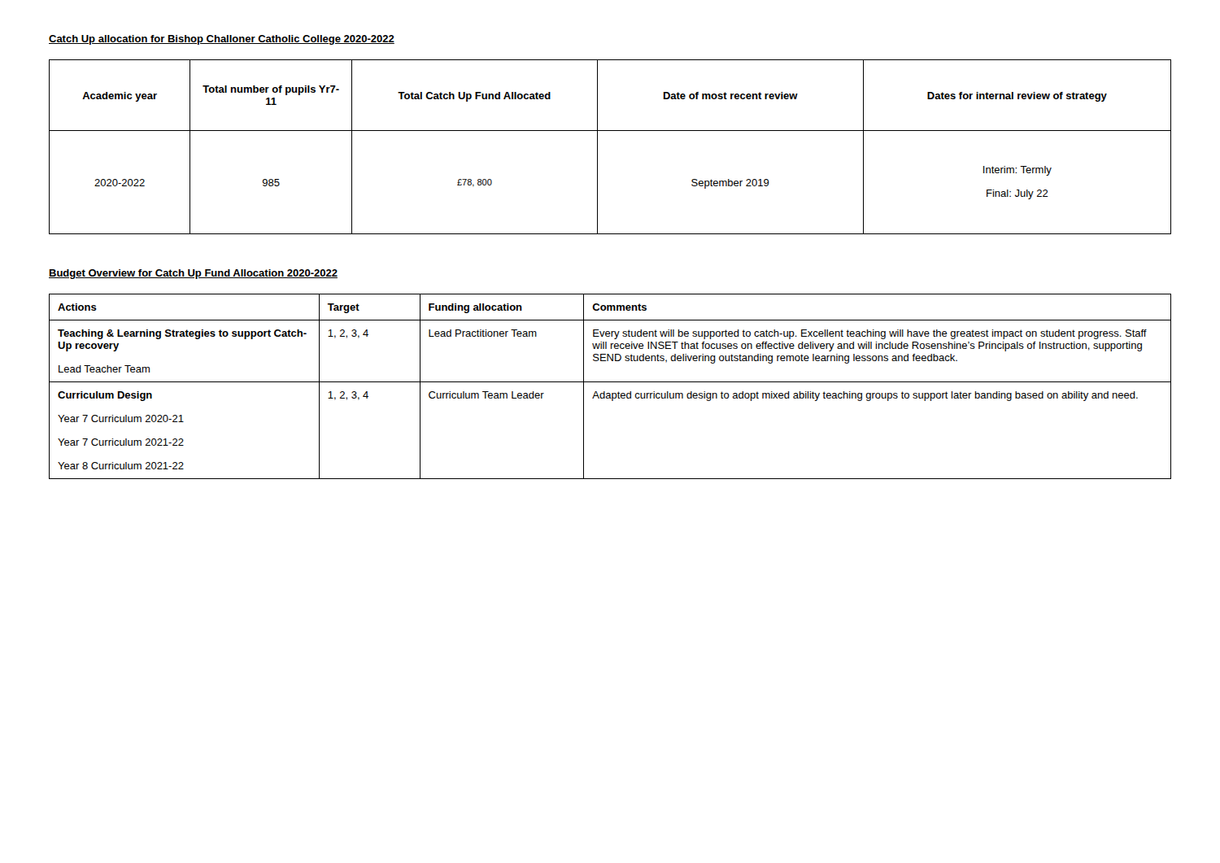Catch Up allocation for Bishop Challoner Catholic College 2020-2022
| Academic year | Total number of pupils Yr7-11 | Total Catch Up Fund Allocated | Date of most recent review | Dates for internal review of strategy |
| --- | --- | --- | --- | --- |
| 2020-2022 | 985 | £78, 800 | September 2019 | Interim: Termly Final: July 22 |
Budget Overview for Catch Up Fund Allocation 2020-2022
| Actions | Target | Funding allocation | Comments |
| --- | --- | --- | --- |
| Teaching & Learning Strategies to support Catch-Up recovery Lead Teacher Team | 1, 2, 3, 4 | Lead Practitioner Team | Every student will be supported to catch-up. Excellent teaching will have the greatest impact on student progress. Staff will receive INSET that focuses on effective delivery and will include Rosenshine’s Principals of Instruction, supporting SEND students, delivering outstanding remote learning lessons and feedback. |
| Curriculum Design Year 7 Curriculum 2020-21 Year 7 Curriculum 2021-22 Year 8 Curriculum 2021-22 | 1, 2, 3, 4 | Curriculum Team Leader | Adapted curriculum design to adopt mixed ability teaching groups to support later banding based on ability and need. |